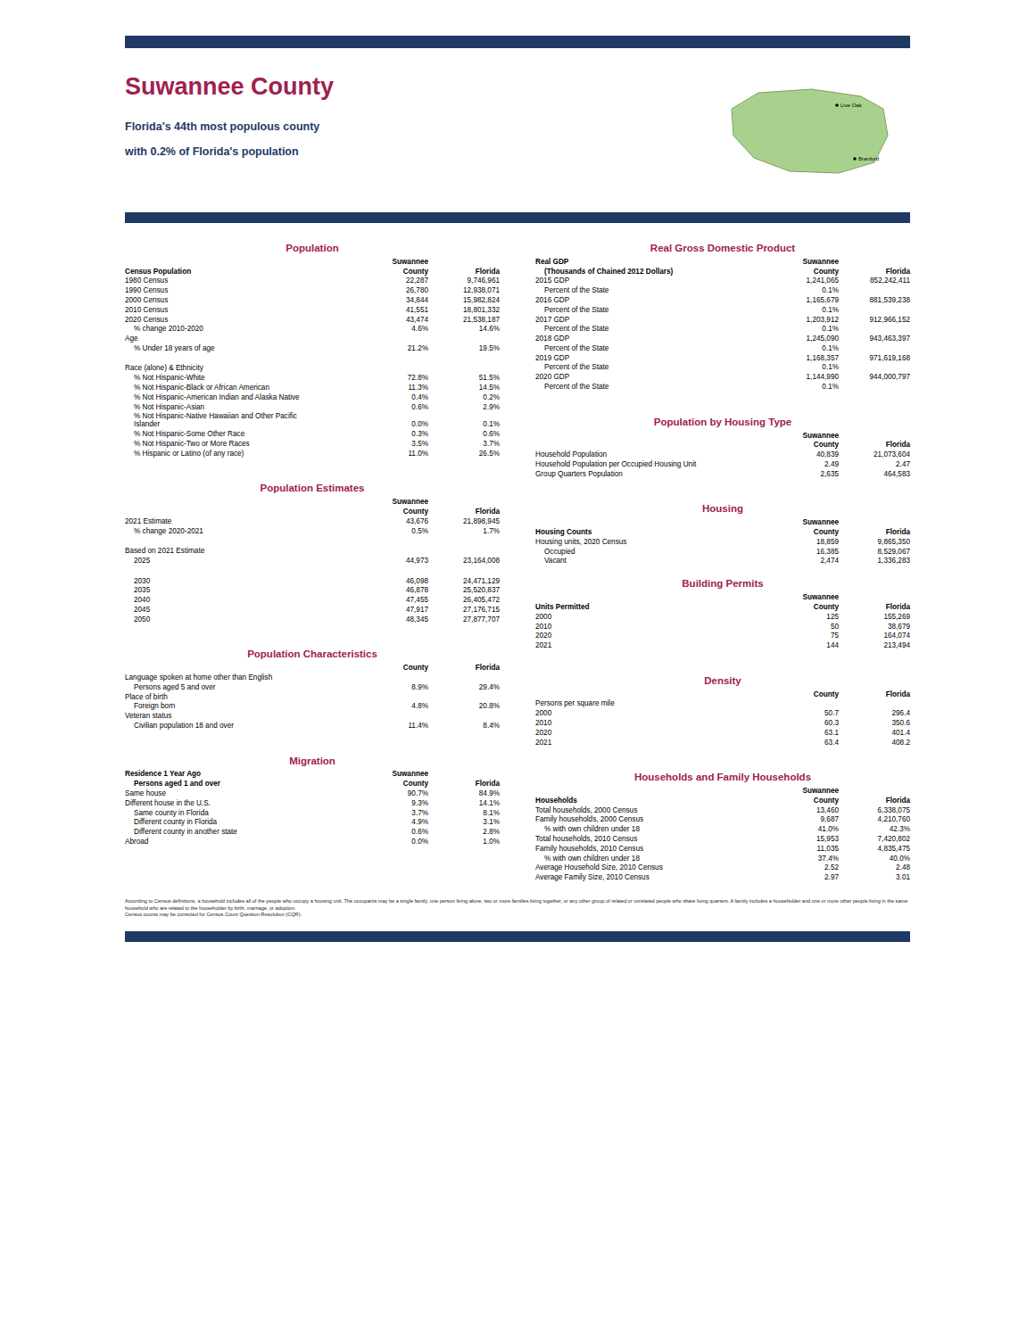Suwannee County
Florida's 44th most populous county
with 0.2% of Florida's population
Live Oak Branford
Population
| | Suwannee | |
| Census Population | County | Florida |
| 1980 Census | 22,287 | 9,746,961 |
| 1990 Census | 26,780 | 12,938,071 |
| 2000 Census | 34,844 | 15,982,824 |
| 2010 Census | 41,551 | 18,801,332 |
| 2020 Census | 43,474 | 21,538,187 |
| % change 2010-2020 | 4.6% | 14.6% |
| Age | | |
| % Under 18 years of age | 21.2% | 19.5% |
| Race (alone) & Ethnicity | | |
| % Not Hispanic-White | 72.8% | 51.5% |
| % Not Hispanic-Black or African American | 11.3% | 14.5% |
| % Not Hispanic-American Indian and Alaska Native | 0.4% | 0.2% |
| % Not Hispanic-Asian | 0.6% | 2.9% |
| % Not Hispanic-Native Hawaiian and Other Pacific Islander | 0.0% | 0.1% |
| % Not Hispanic-Some Other Race | 0.3% | 0.6% |
| % Not Hispanic-Two or More Races | 3.5% | 3.7% |
| % Hispanic or Latino (of any race) | 11.0% | 26.5% |
Population Estimates
| | Suwannee | |
| | County | Florida |
| 2021 Estimate | 43,676 | 21,898,945 |
| % change 2020-2021 | 0.5% | 1.7% |
| Based on 2021 Estimate | | |
| 2025 | 44,973 | 23,164,008 |
| 2030 | 46,098 | 24,471,129 |
| 2035 | 46,878 | 25,520,837 |
| 2040 | 47,455 | 26,405,472 |
| 2045 | 47,917 | 27,176,715 |
| 2050 | 48,345 | 27,877,707 |
Population Characteristics
| | County | Florida |
| Language spoken at home other than English | | |
| Persons aged 5 and over | 8.9% | 29.4% |
| Place of birth | | |
| Foreign born | 4.8% | 20.8% |
| Veteran status | | |
| Civilian population 18 and over | 11.4% | 8.4% |
Migration
| Residence 1 Year Ago | Suwannee | |
| Persons aged 1 and over | County | Florida |
| Same house | 90.7% | 84.9% |
| Different house in the U.S. | 9.3% | 14.1% |
| Same county in Florida | 3.7% | 8.1% |
| Different county in Florida | 4.9% | 3.1% |
| Different county in another state | 0.6% | 2.8% |
| Abroad | 0.0% | 1.0% |
Real Gross Domestic Product
| Real GDP | Suwannee | |
| (Thousands of Chained 2012 Dollars) | County | Florida |
| 2015 GDP | 1,241,065 | 852,242,411 |
| Percent of the State | 0.1% | |
| 2016 GDP | 1,165,679 | 881,539,238 |
| Percent of the State | 0.1% | |
| 2017 GDP | 1,203,912 | 912,966,152 |
| Percent of the State | 0.1% | |
| 2018 GDP | 1,245,090 | 943,463,397 |
| Percent of the State | 0.1% | |
| 2019 GDP | 1,168,357 | 971,619,168 |
| Percent of the State | 0.1% | |
| 2020 GDP | 1,144,990 | 944,000,797 |
| Percent of the State | 0.1% | |
Population by Housing Type
| | Suwannee | |
| | County | Florida |
| Household Population | 40,839 | 21,073,604 |
| Household Population per Occupied Housing Unit | 2.49 | 2.47 |
| Group Quarters Population | 2,635 | 464,583 |
Housing
| | Suwannee | |
| Housing Counts | County | Florida |
| Housing units, 2020 Census | 18,859 | 9,865,350 |
| Occupied | 16,385 | 8,529,067 |
| Vacant | 2,474 | 1,336,283 |
Building Permits
| | Suwannee | |
| Units Permitted | County | Florida |
| 2000 | 125 | 155,269 |
| 2010 | 50 | 38,679 |
| 2020 | 75 | 164,074 |
| 2021 | 144 | 213,494 |
Density
| | County | Florida |
| Persons per square mile | | |
| 2000 | 50.7 | 296.4 |
| 2010 | 60.3 | 350.6 |
| 2020 | 63.1 | 401.4 |
| 2021 | 63.4 | 408.2 |
Households and Family Households
| | Suwannee | |
| Households | County | Florida |
| Total households, 2000 Census | 13,460 | 6,338,075 |
| Family households, 2000 Census | 9,687 | 4,210,760 |
| % with own children under 18 | 41.0% | 42.3% |
| Total households, 2010 Census | 15,953 | 7,420,802 |
| Family households, 2010 Census | 11,035 | 4,835,475 |
| % with own children under 18 | 37.4% | 40.0% |
| Average Household Size, 2010 Census | 2.52 | 2.48 |
| Average Family Size, 2010 Census | 2.97 | 3.01 |
According to Census definitions, a household includes all of the people who occupy a housing unit. The occupants may be a single family, one person living alone, two or more families living together, or any other group of related or unrelated people who share living quarters. A family includes a householder and one or more other people living in the same household who are related to the householder by birth, marriage, or adoption.
Census counts may be corrected for Census Count Question Resolution (CQR).